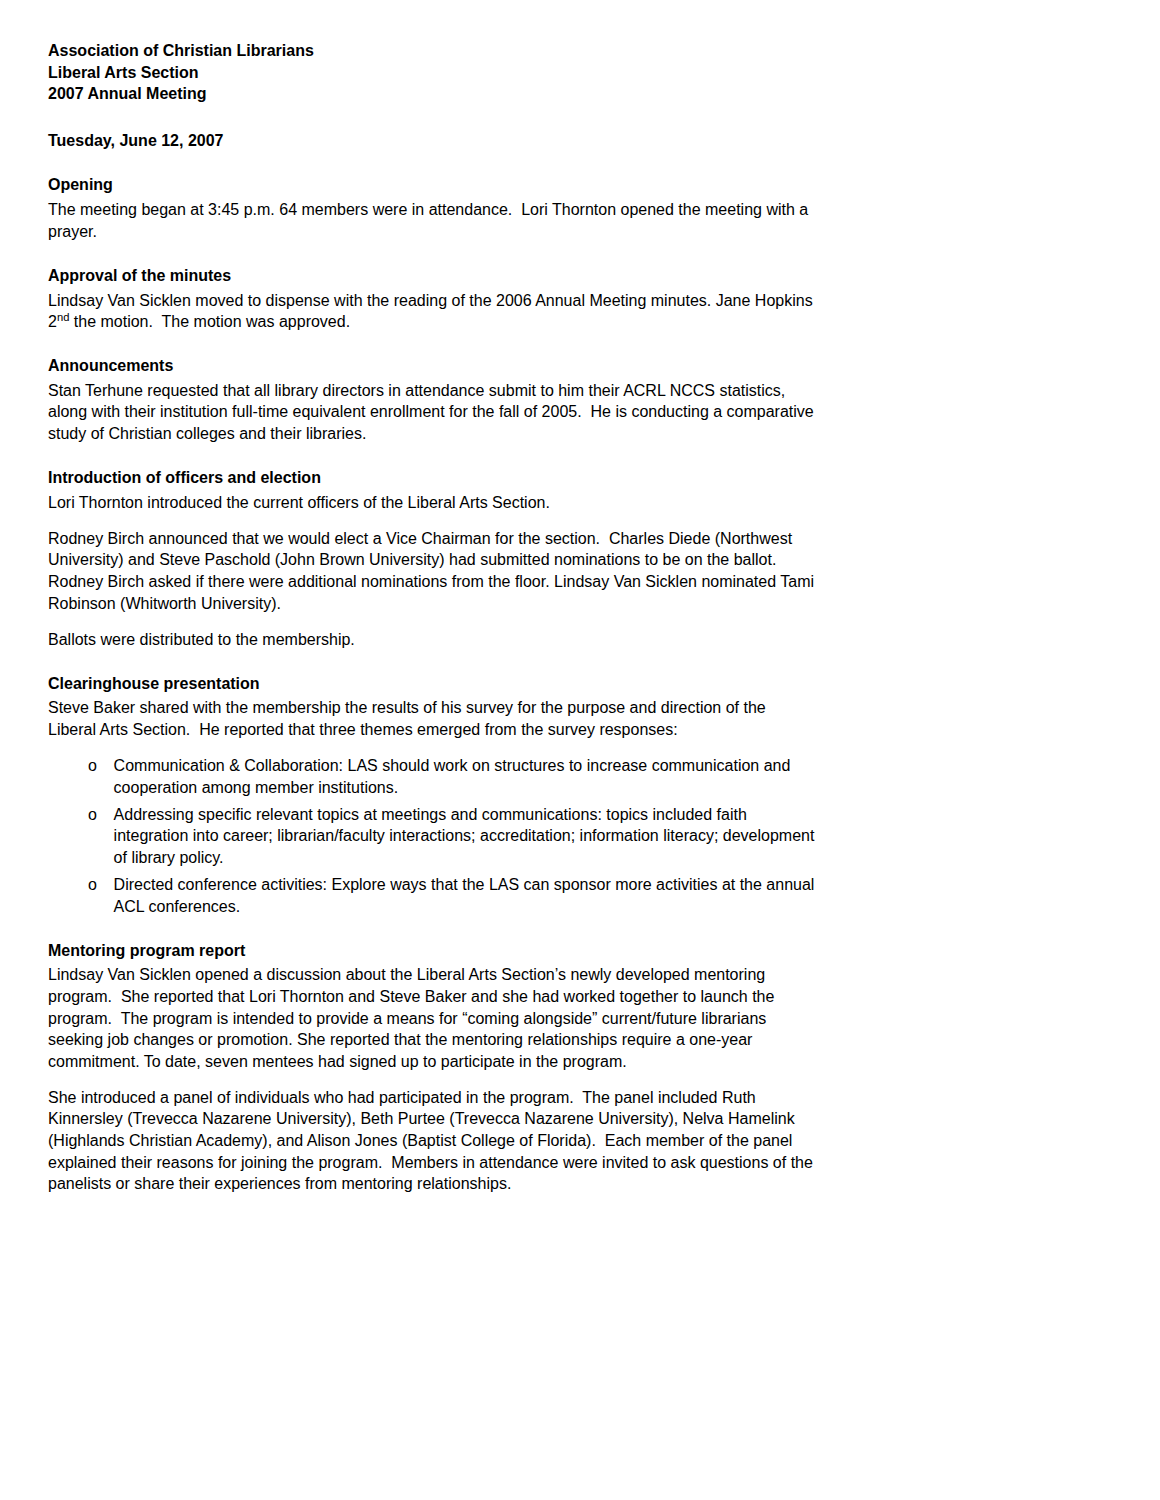Association of Christian Librarians
Liberal Arts Section
2007 Annual Meeting
Tuesday, June 12, 2007
Opening
The meeting began at 3:45 p.m. 64 members were in attendance. Lori Thornton opened the meeting with a prayer.
Approval of the minutes
Lindsay Van Sicklen moved to dispense with the reading of the 2006 Annual Meeting minutes. Jane Hopkins 2nd the motion. The motion was approved.
Announcements
Stan Terhune requested that all library directors in attendance submit to him their ACRL NCCS statistics, along with their institution full-time equivalent enrollment for the fall of 2005. He is conducting a comparative study of Christian colleges and their libraries.
Introduction of officers and election
Lori Thornton introduced the current officers of the Liberal Arts Section.
Rodney Birch announced that we would elect a Vice Chairman for the section. Charles Diede (Northwest University) and Steve Paschold (John Brown University) had submitted nominations to be on the ballot. Rodney Birch asked if there were additional nominations from the floor. Lindsay Van Sicklen nominated Tami Robinson (Whitworth University).
Ballots were distributed to the membership.
Clearinghouse presentation
Steve Baker shared with the membership the results of his survey for the purpose and direction of the Liberal Arts Section. He reported that three themes emerged from the survey responses:
Communication & Collaboration: LAS should work on structures to increase communication and cooperation among member institutions.
Addressing specific relevant topics at meetings and communications: topics included faith integration into career; librarian/faculty interactions; accreditation; information literacy; development of library policy.
Directed conference activities: Explore ways that the LAS can sponsor more activities at the annual ACL conferences.
Mentoring program report
Lindsay Van Sicklen opened a discussion about the Liberal Arts Section’s newly developed mentoring program. She reported that Lori Thornton and Steve Baker and she had worked together to launch the program. The program is intended to provide a means for “coming alongside” current/future librarians seeking job changes or promotion. She reported that the mentoring relationships require a one-year commitment. To date, seven mentees had signed up to participate in the program.
She introduced a panel of individuals who had participated in the program. The panel included Ruth Kinnersley (Trevecca Nazarene University), Beth Purtee (Trevecca Nazarene University), Nelva Hamelink (Highlands Christian Academy), and Alison Jones (Baptist College of Florida). Each member of the panel explained their reasons for joining the program. Members in attendance were invited to ask questions of the panelists or share their experiences from mentoring relationships.